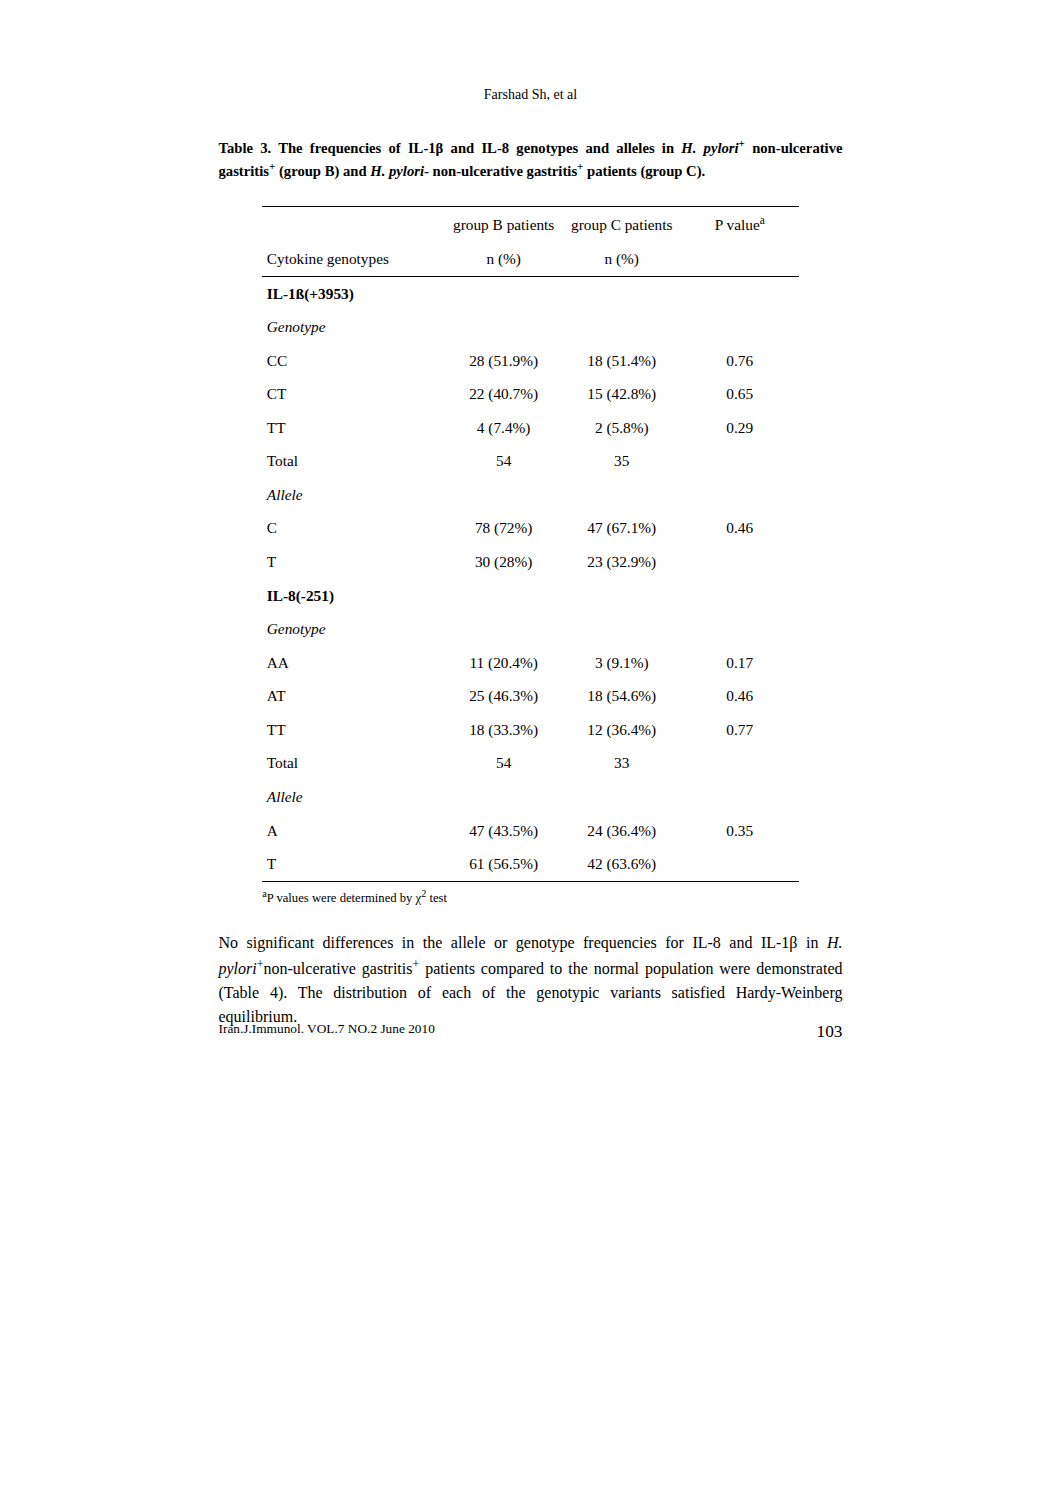Farshad Sh, et al
Table 3. The frequencies of IL-1β and IL-8 genotypes and alleles in H. pylori+ non-ulcerative gastritis+ (group B) and H. pylori- non-ulcerative gastritis+ patients (group C).
| | group B patients | group C patients | P value a |
| Cytokine genotypes | n (%) | n (%) | |
| IL-1ß(+3953) | | | |
| Genotype | | | |
| CC | 28 (51.9%) | 18 (51.4%) | 0.76 |
| CT | 22 (40.7%) | 15 (42.8%) | 0.65 |
| TT | 4 (7.4%) | 2 (5.8%) | 0.29 |
| Total | 54 | 35 | |
| Allele | | | |
| C | 78 (72%) | 47 (67.1%) | 0.46 |
| T | 30 (28%) | 23 (32.9%) | |
| IL-8(-251) | | | |
| Genotype | | | |
| AA | 11 (20.4%) | 3 (9.1%) | 0.17 |
| AT | 25 (46.3%) | 18 (54.6%) | 0.46 |
| TT | 18 (33.3%) | 12 (36.4%) | 0.77 |
| Total | 54 | 33 | |
| Allele | | | |
| A | 47 (43.5%) | 24 (36.4%) | 0.35 |
| T | 61 (56.5%) | 42 (63.6%) | |
a P values were determined by χ2 test
No significant differences in the allele or genotype frequencies for IL-8 and IL-1β in H. pylori+non-ulcerative gastritis+ patients compared to the normal population were demonstrated (Table 4). The distribution of each of the genotypic variants satisfied Hardy-Weinberg equilibrium.
Iran.J.Immunol. VOL.7 NO.2 June 2010 103